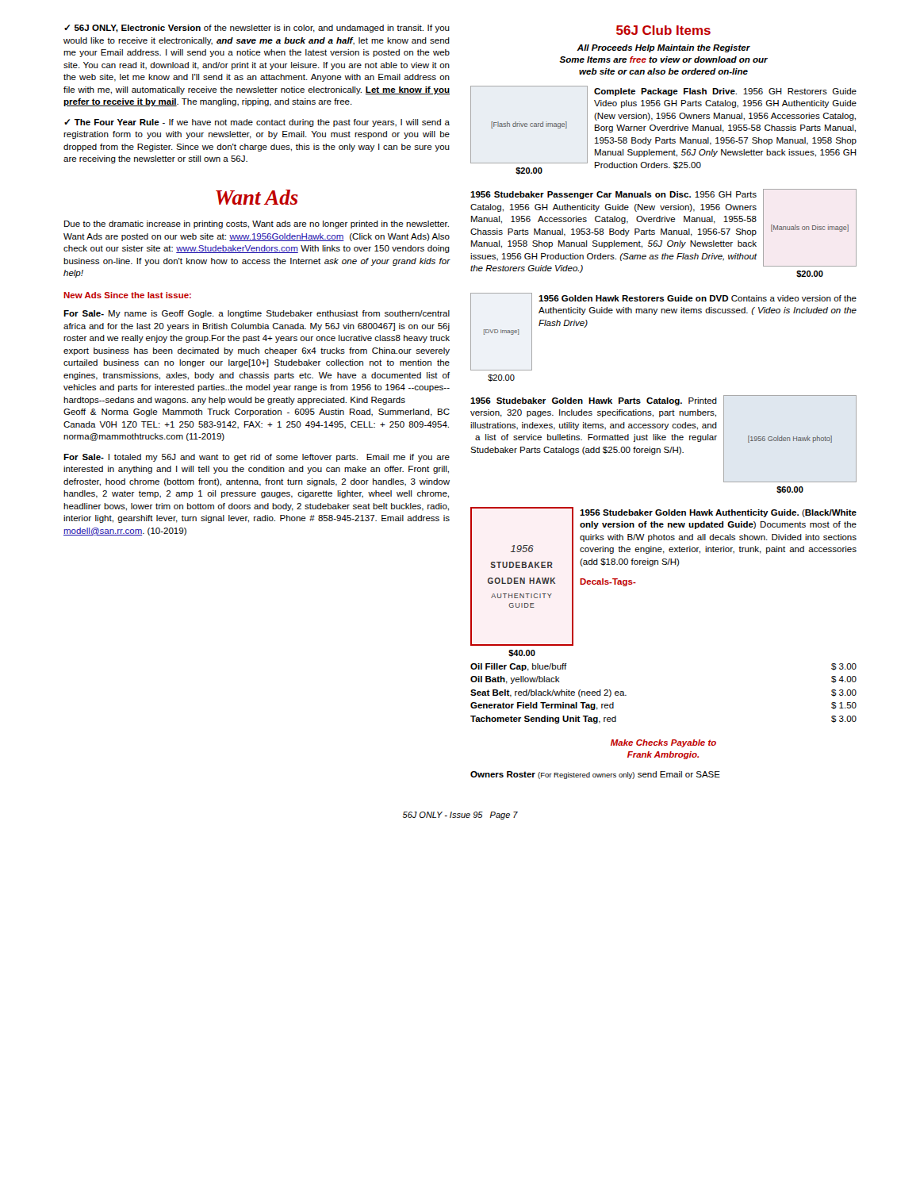56J ONLY, Electronic Version of the newsletter is in color, and undamaged in transit. If you would like to receive it electronically, and save me a buck and a half, let me know and send me your Email address. I will send you a notice when the latest version is posted on the web site. You can read it, download it, and/or print it at your leisure. If you are not able to view it on the web site, let me know and I'll send it as an attachment. Anyone with an Email address on file with me, will automatically receive the newsletter notice electronically. Let me know if you prefer to receive it by mail. The mangling, ripping, and stains are free.
The Four Year Rule - If we have not made contact during the past four years, I will send a registration form to you with your newsletter, or by Email. You must respond or you will be dropped from the Register. Since we don't charge dues, this is the only way I can be sure you are receiving the newsletter or still own a 56J.
Want Ads
Due to the dramatic increase in printing costs, Want ads are no longer printed in the newsletter. Want Ads are posted on our web site at: www.1956GoldenHawk.com (Click on Want Ads) Also check out our sister site at: www.StudebakerVendors.com With links to over 150 vendors doing business on-line. If you don't know how to access the Internet ask one of your grand kids for help!
New Ads Since the last issue:
For Sale- My name is Geoff Gogle. a longtime Studebaker enthusiast from southern/central africa and for the last 20 years in British Columbia Canada. My 56J vin 6800467] is on our 56j roster and we really enjoy the group.For the past 4+ years our once lucrative class8 heavy truck export business has been decimated by much cheaper 6x4 trucks from China.our severely curtailed business can no longer our large[10+] Studebaker collection not to mention the engines, transmissions, axles, body and chassis parts etc. We have a documented list of vehicles and parts for interested parties..the model year range is from 1956 to 1964 --coupes--hardtops--sedans and wagons. any help would be greatly appreciated. Kind Regards
Geoff & Norma Gogle Mammoth Truck Corporation - 6095 Austin Road, Summerland, BC Canada V0H 1Z0 TEL: +1 250 583-9142, FAX: + 1 250 494-1495, CELL: + 250 809-4954. norma@mammothtrucks.com (11-2019)
For Sale- I totaled my 56J and want to get rid of some leftover parts. Email me if you are interested in anything and I will tell you the condition and you can make an offer. Front grill, defroster, hood chrome (bottom front), antenna, front turn signals, 2 door handles, 3 window handles, 2 water temp, 2 amp 1 oil pressure gauges, cigarette lighter, wheel well chrome, headliner bows, lower trim on bottom of doors and body, 2 studebaker seat belt buckles, radio, interior light, gearshift lever, turn signal lever, radio. Phone # 858-945-2137. Email address is modell@san.rr.com. (10-2019)
56J Club Items
All Proceeds Help Maintain the Register
Some Items are free to view or download on our
web site or can also be ordered on-line
[Flash drive card image]
$20.00
Complete Package Flash Drive. 1956 GH Restorers Guide Video plus 1956 GH Parts Catalog, 1956 GH Authenticity Guide (New version), 1956 Owners Manual, 1956 Accessories Catalog, Borg Warner Overdrive Manual, 1955-58 Chassis Parts Manual, 1953-58 Body Parts Manual, 1956-57 Shop Manual, 1958 Shop Manual Supplement, 56J Only Newsletter back issues, 1956 GH Production Orders. $25.00
[Manuals on Disc image]
$20.00
1956 Studebaker Passenger Car Manuals on Disc. 1956 GH Parts Catalog, 1956 GH Authenticity Guide (New version), 1956 Owners Manual, 1956 Accessories Catalog, Overdrive Manual, 1955-58 Chassis Parts Manual, 1953-58 Body Parts Manual, 1956-57 Shop Manual, 1958 Shop Manual Supplement, 56J Only Newsletter back issues, 1956 GH Production Orders. (Same as the Flash Drive, without the Restorers Guide Video.)
[DVD image]
$20.00
1956 Golden Hawk Restorers Guide on DVD Contains a video version of the Authenticity Guide with many new items discussed. ( Video is Included on the Flash Drive)
[1956 Golden Hawk photo]
$60.00
1956 Studebaker Golden Hawk Parts Catalog. Printed version, 320 pages. Includes specifications, part numbers, illustrations, indexes, utility items, and accessory codes, and a list of service bulletins. Formatted just like the regular Studebaker Parts Catalogs (add $25.00 foreign S/H).
1956
STUDEBAKER
GOLDEN HAWK
AUTHENTICITY
GUIDE
$40.00
1956 Studebaker Golden Hawk Authenticity Guide. (Black/White only version of the new updated Guide) Documents most of the quirks with B/W photos and all decals shown. Divided into sections covering the engine, exterior, interior, trunk, paint and accessories (add $18.00 foreign S/H)
Decals-Tags-
| Oil Filler Cap , blue/buff | $ 3.00 |
| Oil Bath , yellow/black | $ 4.00 |
| Seat Belt , red/black/white (need 2) ea. | $ 3.00 |
| Generator Field Terminal Tag , red | $ 1.50 |
| Tachometer Sending Unit Tag , red | $ 3.00 |
Make Checks Payable to
Frank Ambrogio.
Owners Roster (For Registered owners only) send Email or SASE
56J ONLY - Issue 95 Page 7